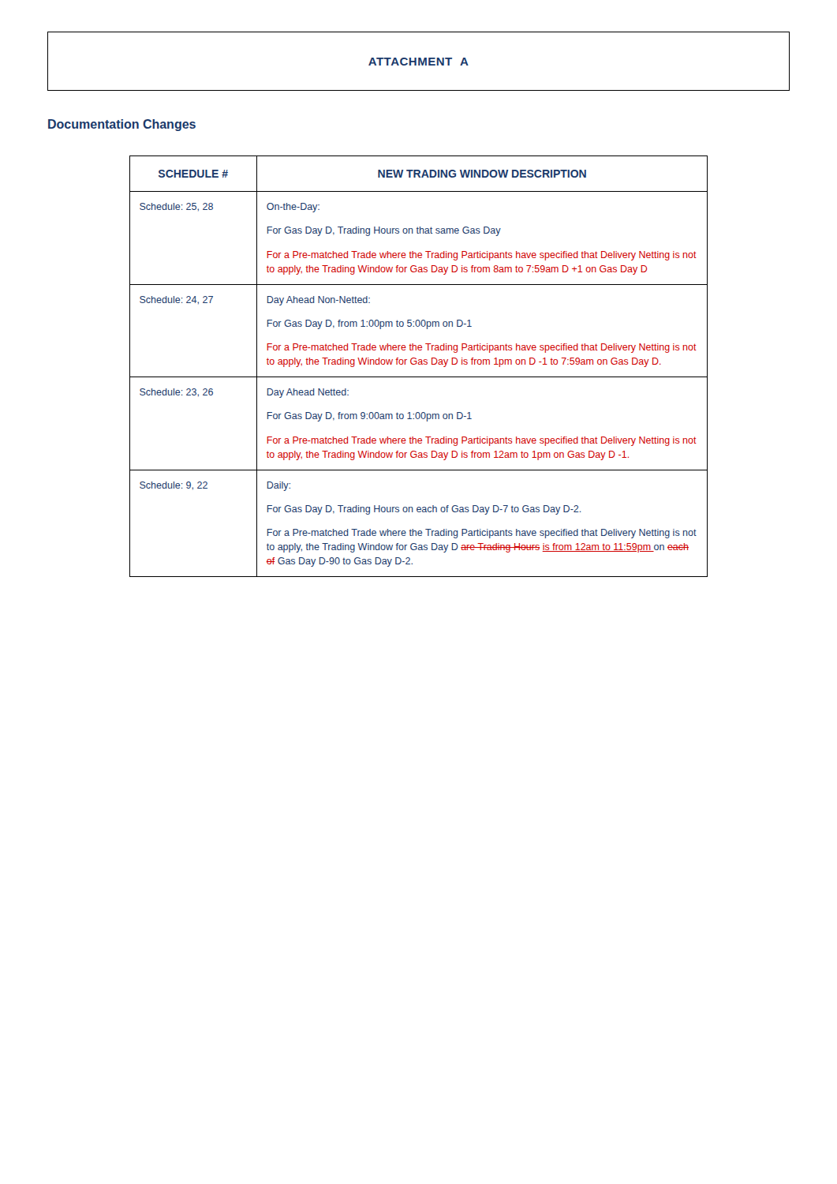ATTACHMENT A
Documentation Changes
| SCHEDULE # | NEW TRADING WINDOW DESCRIPTION |
| --- | --- |
| Schedule: 25, 28 | On-the-Day: For Gas Day D, Trading Hours on that same Gas Day For a Pre-matched Trade where the Trading Participants have specified that Delivery Netting is not to apply, the Trading Window for Gas Day D is from 8am to 7:59am D +1 on Gas Day D |
| Schedule: 24, 27 | Day Ahead Non-Netted: For Gas Day D, from 1:00pm to 5:00pm on D-1 For a Pre-matched Trade where the Trading Participants have specified that Delivery Netting is not to apply, the Trading Window for Gas Day D is from 1pm on D -1 to 7:59am on Gas Day D. |
| Schedule: 23, 26 | Day Ahead Netted: For Gas Day D, from 9:00am to 1:00pm on D-1 For a Pre-matched Trade where the Trading Participants have specified that Delivery Netting is not to apply, the Trading Window for Gas Day D is from 12am to 1pm on Gas Day D -1. |
| Schedule: 9, 22 | Daily: For Gas Day D, Trading Hours on each of Gas Day D-7 to Gas Day D-2. For a Pre-matched Trade where the Trading Participants have specified that Delivery Netting is not to apply, the Trading Window for Gas Day D are Trading Hours is from 12am to 11:59pm on each of Gas Day D-90 to Gas Day D-2. |